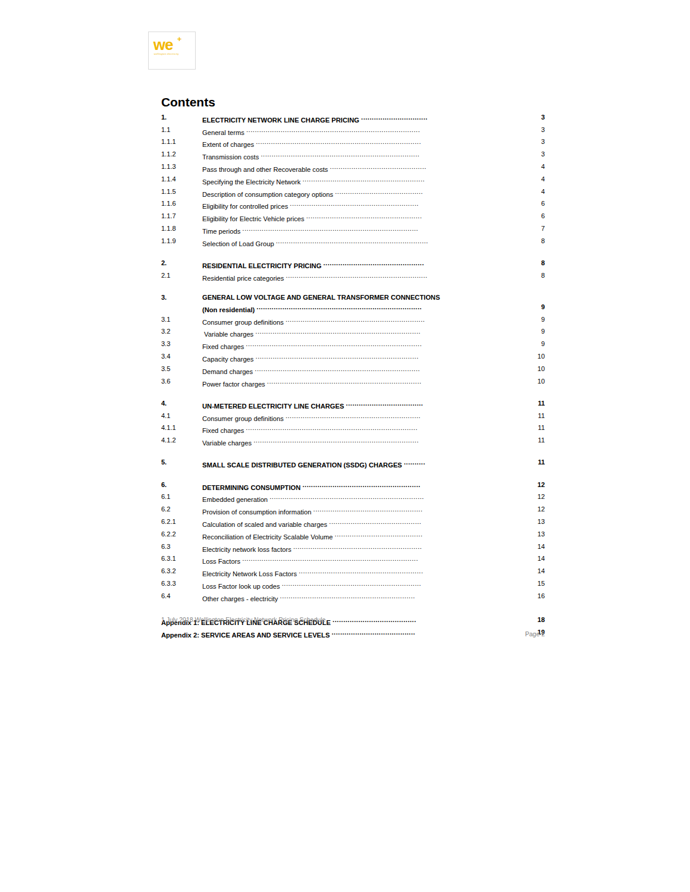we + wellington electricity
Contents
| 1. | ELECTRICITY NETWORK LINE CHARGE PRICING ............................... | 3 |
| 1.1 | General terms ................................................................................. | 3 |
| 1.1.1 | Extent of charges ............................................................................. | 3 |
| 1.1.2 | Transmission costs .......................................................................... | 3 |
| 1.1.3 | Pass through and other Recoverable costs ............................................. | 4 |
| 1.1.4 | Specifying the Electricity Network ......................................................... | 4 |
| 1.1.5 | Description of consumption category options ......................................... | 4 |
| 1.1.6 | Eligibility for controlled prices ............................................................ | 6 |
| 1.1.7 | Eligibility for Electric Vehicle prices ...................................................... | 6 |
| 1.1.8 | Time periods .................................................................................. | 7 |
| 1.1.9 | Selection of Load Group ....................................................................... | 8 |
| 2. | RESIDENTIAL ELECTRICITY PRICING ............................................... | 8 |
| 2.1 | Residential price categories .................................................................. | 8 |
| 3. | GENERAL LOW VOLTAGE AND GENERAL TRANSFORMER CONNECTIONS | |
| | (Non residential) ............................................................................. | 9 |
| 3.1 | Consumer group definitions ................................................................. | 9 |
| 3.2 | Variable charges ............................................................................. | 9 |
| 3.3 | Fixed charges .................................................................................. | 9 |
| 3.4 | Capacity charges ............................................................................ | 10 |
| 3.5 | Demand charges ............................................................................. | 10 |
| 3.6 | Power factor charges ........................................................................ | 10 |
| 4. | UN-METERED ELECTRICITY LINE CHARGES .................................... | 11 |
| 4.1 | Consumer group definitions ............................................................... | 11 |
| 4.1.1 | Fixed charges ................................................................................ | 11 |
| 4.1.2 | Variable charges ............................................................................. | 11 |
| 5. | SMALL SCALE DISTRIBUTED GENERATION (SSDG) CHARGES .......... | 11 |
| 6. | DETERMINING CONSUMPTION ....................................................... | 12 |
| 6.1 | Embedded generation ........................................................................ | 12 |
| 6.2 | Provision of consumption information ................................................... | 12 |
| 6.2.1 | Calculation of scaled and variable charges ........................................... | 13 |
| 6.2.2 | Reconciliation of Electricity Scalable Volume ......................................... | 13 |
| 6.3 | Electricity network loss factors ............................................................ | 14 |
| 6.3.1 | Loss Factors .................................................................................. | 14 |
| 6.3.2 | Electricity Network Loss Factors .......................................................... | 14 |
| 6.3.3 | Loss Factor look up codes ................................................................. | 15 |
| 6.4 | Other charges - electricity ............................................................... | 16 |
Appendix 1: ELECTRICITY LINE CHARGE SCHEDULE ....................................... 18
Appendix 2: SERVICE AREAS AND SERVICE LEVELS ....................................... 19
1 July 2018 Wellington Electricity Network Pricing Schedule
Page 2